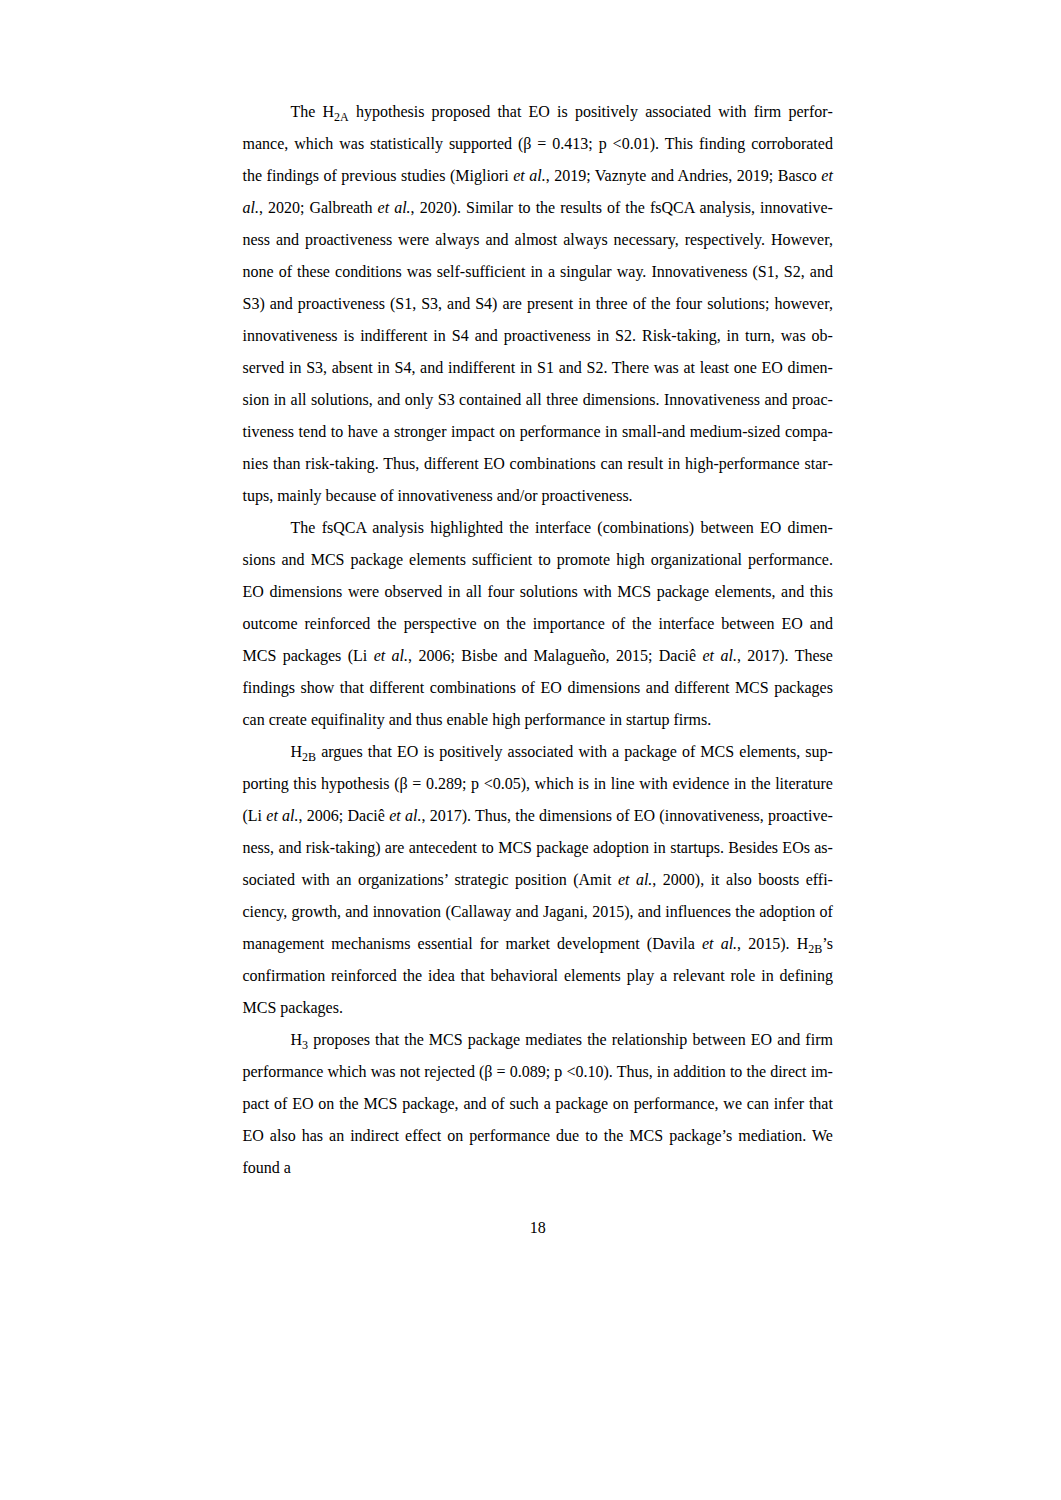The H2A hypothesis proposed that EO is positively associated with firm performance, which was statistically supported (β = 0.413; p <0.01). This finding corroborated the findings of previous studies (Migliori et al., 2019; Vaznyte and Andries, 2019; Basco et al., 2020; Galbreath et al., 2020). Similar to the results of the fsQCA analysis, innovativeness and proactiveness were always and almost always necessary, respectively. However, none of these conditions was self-sufficient in a singular way. Innovativeness (S1, S2, and S3) and proactiveness (S1, S3, and S4) are present in three of the four solutions; however, innovativeness is indifferent in S4 and proactiveness in S2. Risk-taking, in turn, was observed in S3, absent in S4, and indifferent in S1 and S2. There was at least one EO dimension in all solutions, and only S3 contained all three dimensions. Innovativeness and proactiveness tend to have a stronger impact on performance in small-and medium-sized companies than risk-taking. Thus, different EO combinations can result in high-performance startups, mainly because of innovativeness and/or proactiveness.
The fsQCA analysis highlighted the interface (combinations) between EO dimensions and MCS package elements sufficient to promote high organizational performance. EO dimensions were observed in all four solutions with MCS package elements, and this outcome reinforced the perspective on the importance of the interface between EO and MCS packages (Li et al., 2006; Bisbe and Malagueño, 2015; Daciê et al., 2017). These findings show that different combinations of EO dimensions and different MCS packages can create equifinality and thus enable high performance in startup firms.
H2B argues that EO is positively associated with a package of MCS elements, supporting this hypothesis (β = 0.289; p <0.05), which is in line with evidence in the literature (Li et al., 2006; Daciê et al., 2017). Thus, the dimensions of EO (innovativeness, proactiveness, and risk-taking) are antecedent to MCS package adoption in startups. Besides EOs associated with an organizations’ strategic position (Amit et al., 2000), it also boosts efficiency, growth, and innovation (Callaway and Jagani, 2015), and influences the adoption of management mechanisms essential for market development (Davila et al., 2015). H2B’s confirmation reinforced the idea that behavioral elements play a relevant role in defining MCS packages.
H3 proposes that the MCS package mediates the relationship between EO and firm performance which was not rejected (β = 0.089; p <0.10). Thus, in addition to the direct impact of EO on the MCS package, and of such a package on performance, we can infer that EO also has an indirect effect on performance due to the MCS package’s mediation. We found a
18